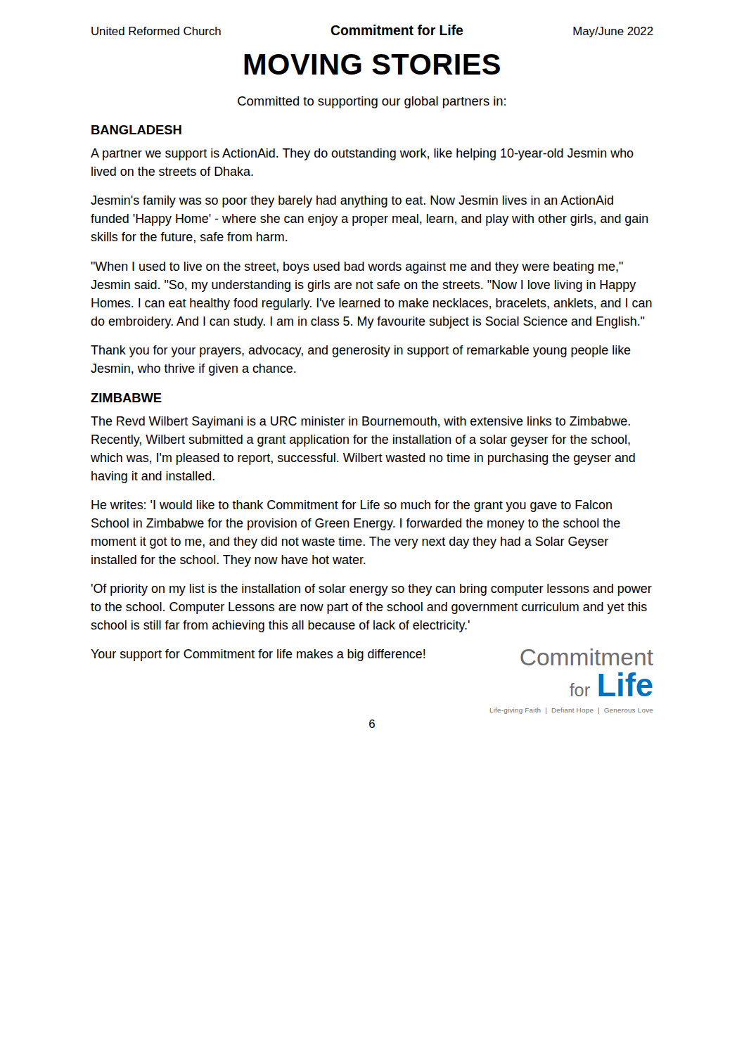United Reformed Church Commitment for Life May/June 2022
MOVING STORIES
Committed to supporting our global partners in:
BANGLADESH
A partner we support is ActionAid. They do outstanding work, like helping 10-year-old Jesmin who lived on the streets of Dhaka.
Jesmin's family was so poor they barely had anything to eat. Now Jesmin lives in an ActionAid funded 'Happy Home' - where she can enjoy a proper meal, learn, and play with other girls, and gain skills for the future, safe from harm.
"When I used to live on the street, boys used bad words against me and they were beating me," Jesmin said. "So, my understanding is girls are not safe on the streets. "Now I love living in Happy Homes. I can eat healthy food regularly. I've learned to make necklaces, bracelets, anklets, and I can do embroidery. And I can study. I am in class 5. My favourite subject is Social Science and English."
Thank you for your prayers, advocacy, and generosity in support of remarkable young people like Jesmin, who thrive if given a chance.
ZIMBABWE
The Revd Wilbert Sayimani is a URC minister in Bournemouth, with extensive links to Zimbabwe. Recently, Wilbert submitted a grant application for the installation of a solar geyser for the school, which was, I'm pleased to report, successful. Wilbert wasted no time in purchasing the geyser and having it and installed.
He writes: 'I would like to thank Commitment for Life so much for the grant you gave to Falcon School in Zimbabwe for the provision of Green Energy. I forwarded the money to the school the moment it got to me, and they did not waste time. The very next day they had a Solar Geyser installed for the school. They now have hot water.
'Of priority on my list is the installation of solar energy so they can bring computer lessons and power to the school. Computer Lessons are now part of the school and government curriculum and yet this school is still far from achieving this all because of lack of electricity.'
Commitment
for Life
Life-giving Faith | Defiant Hope | Generous Love
Your support for Commitment for life makes a big difference!
6